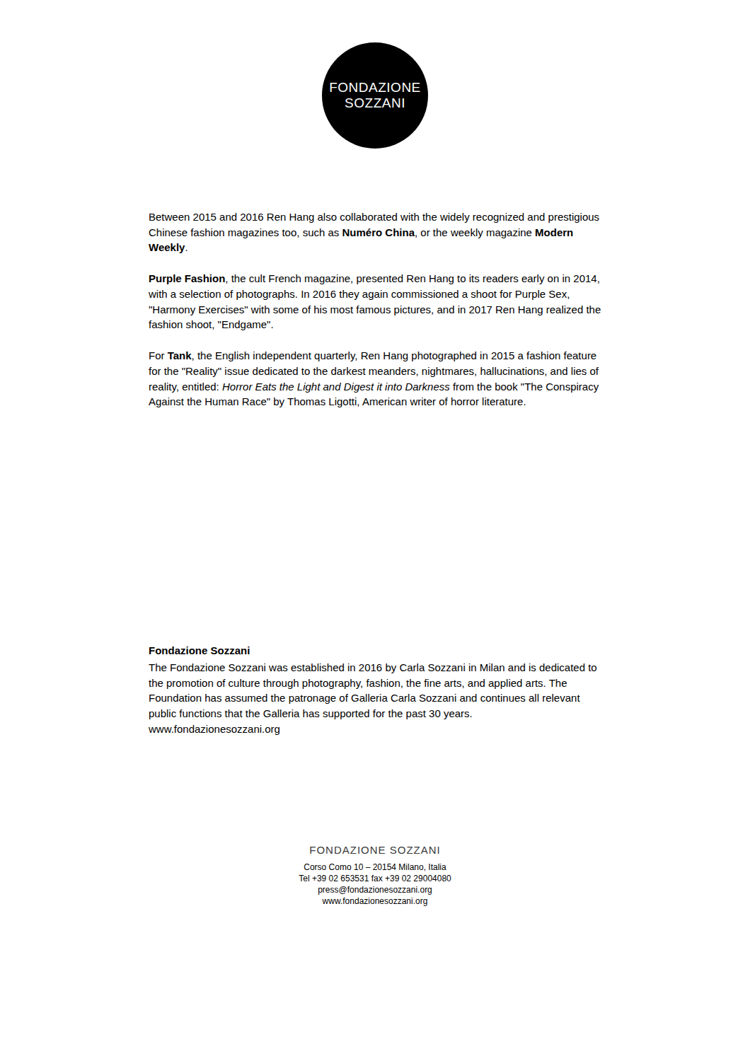FONDAZIONE
SOZZANI
Between 2015 and 2016 Ren Hang also collaborated with the widely recognized and prestigious Chinese fashion magazines too, such as Numéro China, or the weekly magazine Modern Weekly.
Purple Fashion, the cult French magazine, presented Ren Hang to its readers early on in 2014, with a selection of photographs. In 2016 they again commissioned a shoot for Purple Sex, "Harmony Exercises" with some of his most famous pictures, and in 2017 Ren Hang realized the fashion shoot, "Endgame".
For Tank, the English independent quarterly, Ren Hang photographed in 2015 a fashion feature for the "Reality" issue dedicated to the darkest meanders, nightmares, hallucinations, and lies of reality, entitled: Horror Eats the Light and Digest it into Darkness from the book "The Conspiracy Against the Human Race" by Thomas Ligotti, American writer of horror literature.
Fondazione Sozzani
The Fondazione Sozzani was established in 2016 by Carla Sozzani in Milan and is dedicated to the promotion of culture through photography, fashion, the fine arts, and applied arts. The Foundation has assumed the patronage of Galleria Carla Sozzani and continues all relevant public functions that the Galleria has supported for the past 30 years.
www.fondazionesozzani.org
FONDAZIONE SOZZANI
Corso Como 10 – 20154 Milano, Italia
Tel +39 02 653531 fax +39 02 29004080
press@fondazionesozzani.org
www.fondazionesozzani.org